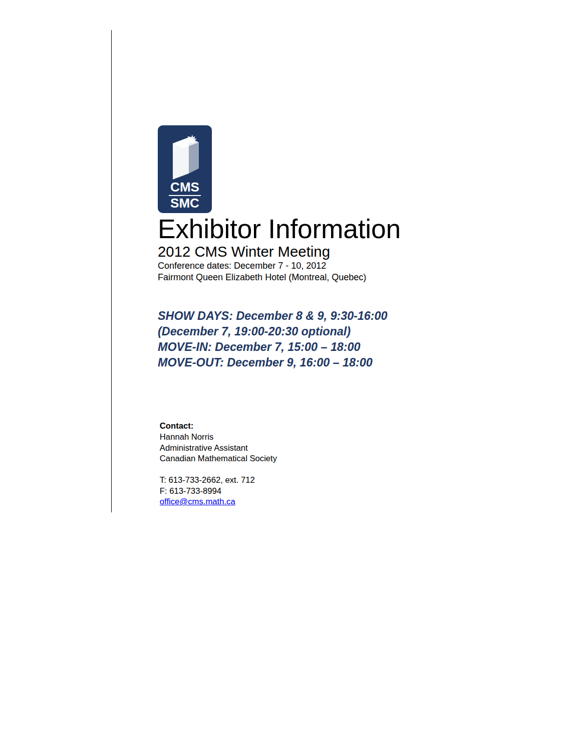CMS SMC
Exhibitor Information
2012 CMS Winter Meeting
Conference dates: December 7 - 10, 2012
Fairmont Queen Elizabeth Hotel (Montreal, Quebec)
SHOW DAYS: December 8 & 9, 9:30-16:00
(December 7, 19:00-20:30 optional)
MOVE-IN: December 7, 15:00 – 18:00
MOVE-OUT: December 9, 16:00 – 18:00
Contact:
Hannah Norris
Administrative Assistant
Canadian Mathematical Society
T: 613-733-2662, ext. 712
F: 613-733-8994
office@cms.math.ca